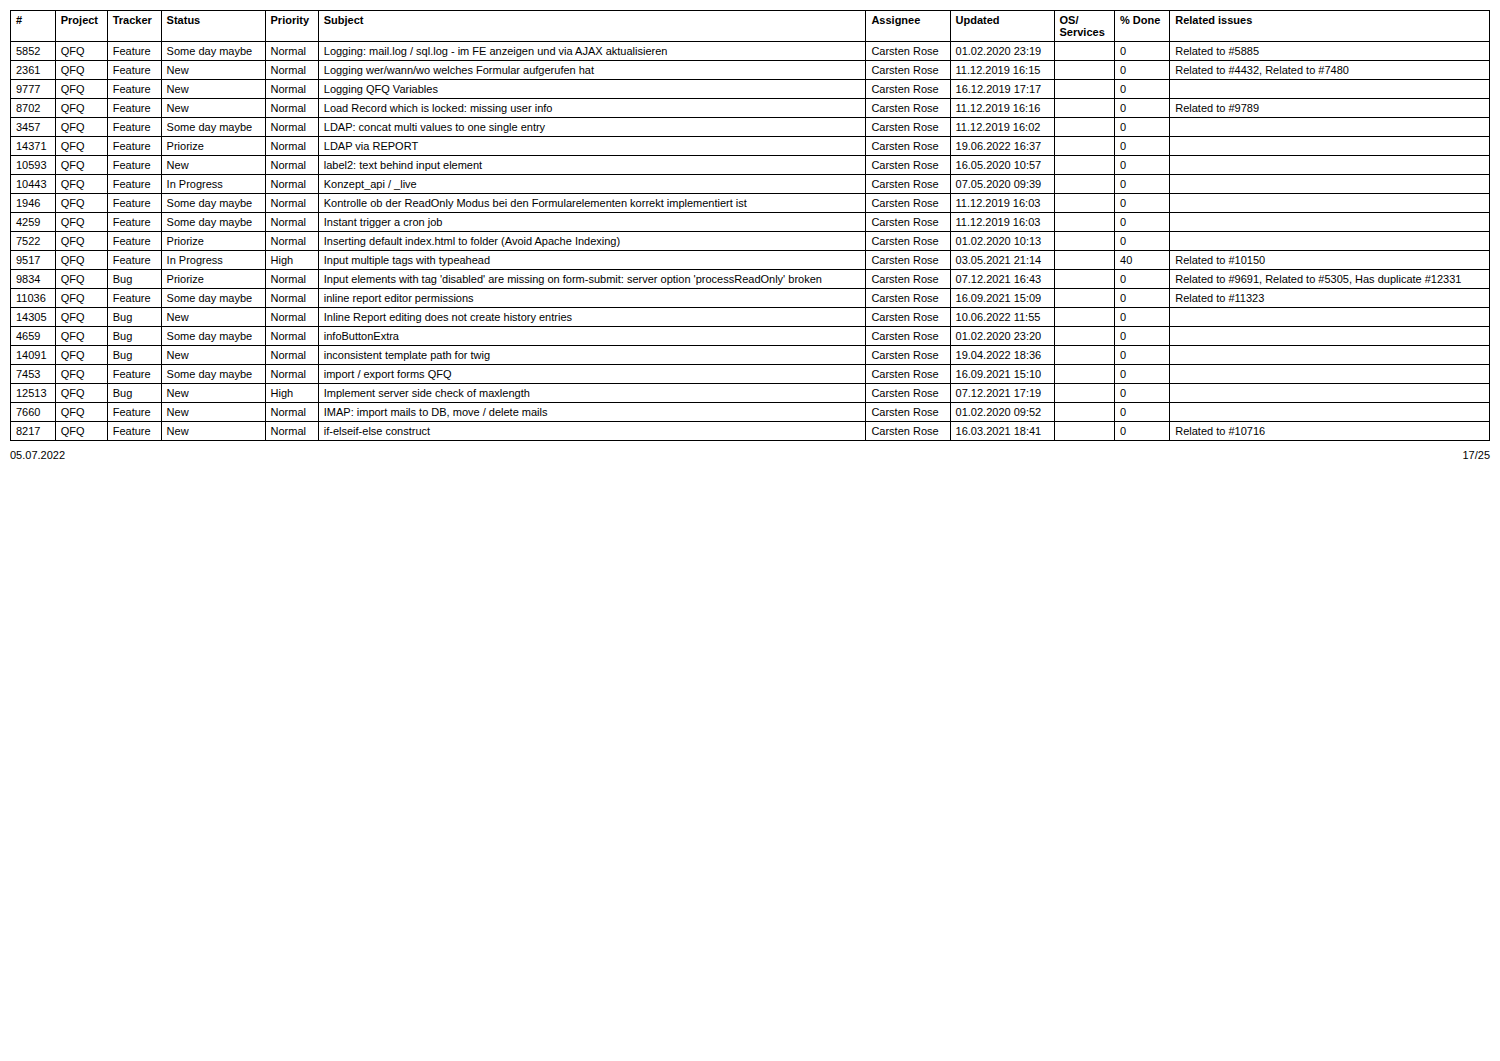| # | Project | Tracker | Status | Priority | Subject | Assignee | Updated | OS/ Services | % Done | Related issues |
| --- | --- | --- | --- | --- | --- | --- | --- | --- | --- | --- |
| 5852 | QFQ | Feature | Some day maybe | Normal | Logging: mail.log / sql.log - im FE anzeigen und via AJAX aktualisieren | Carsten Rose | 01.02.2020 23:19 | | 0 | Related to #5885 |
| 2361 | QFQ | Feature | New | Normal | Logging wer/wann/wo welches Formular aufgerufen hat | Carsten Rose | 11.12.2019 16:15 | | 0 | Related to #4432, Related to #7480 |
| 9777 | QFQ | Feature | New | Normal | Logging QFQ Variables | Carsten Rose | 16.12.2019 17:17 | | 0 | |
| 8702 | QFQ | Feature | New | Normal | Load Record which is locked: missing user info | Carsten Rose | 11.12.2019 16:16 | | 0 | Related to #9789 |
| 3457 | QFQ | Feature | Some day maybe | Normal | LDAP: concat multi values to one single entry | Carsten Rose | 11.12.2019 16:02 | | 0 | |
| 14371 | QFQ | Feature | Priorize | Normal | LDAP via REPORT | Carsten Rose | 19.06.2022 16:37 | | 0 | |
| 10593 | QFQ | Feature | New | Normal | label2: text behind input element | Carsten Rose | 16.05.2020 10:57 | | 0 | |
| 10443 | QFQ | Feature | In Progress | Normal | Konzept_api / _live | Carsten Rose | 07.05.2020 09:39 | | 0 | |
| 1946 | QFQ | Feature | Some day maybe | Normal | Kontrolle ob der ReadOnly Modus bei den Formularelementen korrekt implementiert ist | Carsten Rose | 11.12.2019 16:03 | | 0 | |
| 4259 | QFQ | Feature | Some day maybe | Normal | Instant trigger a cron job | Carsten Rose | 11.12.2019 16:03 | | 0 | |
| 7522 | QFQ | Feature | Priorize | Normal | Inserting default index.html to folder (Avoid Apache Indexing) | Carsten Rose | 01.02.2020 10:13 | | 0 | |
| 9517 | QFQ | Feature | In Progress | High | Input multiple tags with typeahead | Carsten Rose | 03.05.2021 21:14 | | 40 | Related to #10150 |
| 9834 | QFQ | Bug | Priorize | Normal | Input elements with tag 'disabled' are missing on form-submit: server option 'processReadOnly' broken | Carsten Rose | 07.12.2021 16:43 | | 0 | Related to #9691, Related to #5305, Has duplicate #12331 |
| 11036 | QFQ | Feature | Some day maybe | Normal | inline report editor permissions | Carsten Rose | 16.09.2021 15:09 | | 0 | Related to #11323 |
| 14305 | QFQ | Bug | New | Normal | Inline Report editing does not create history entries | Carsten Rose | 10.06.2022 11:55 | | 0 | |
| 4659 | QFQ | Bug | Some day maybe | Normal | infoButtonExtra | Carsten Rose | 01.02.2020 23:20 | | 0 | |
| 14091 | QFQ | Bug | New | Normal | inconsistent template path for twig | Carsten Rose | 19.04.2022 18:36 | | 0 | |
| 7453 | QFQ | Feature | Some day maybe | Normal | import / export forms QFQ | Carsten Rose | 16.09.2021 15:10 | | 0 | |
| 12513 | QFQ | Bug | New | High | Implement server side check of maxlength | Carsten Rose | 07.12.2021 17:19 | | 0 | |
| 7660 | QFQ | Feature | New | Normal | IMAP: import mails to DB, move / delete mails | Carsten Rose | 01.02.2020 09:52 | | 0 | |
| 8217 | QFQ | Feature | New | Normal | if-elseif-else construct | Carsten Rose | 16.03.2021 18:41 | | 0 | Related to #10716 |
05.07.2022 17/25